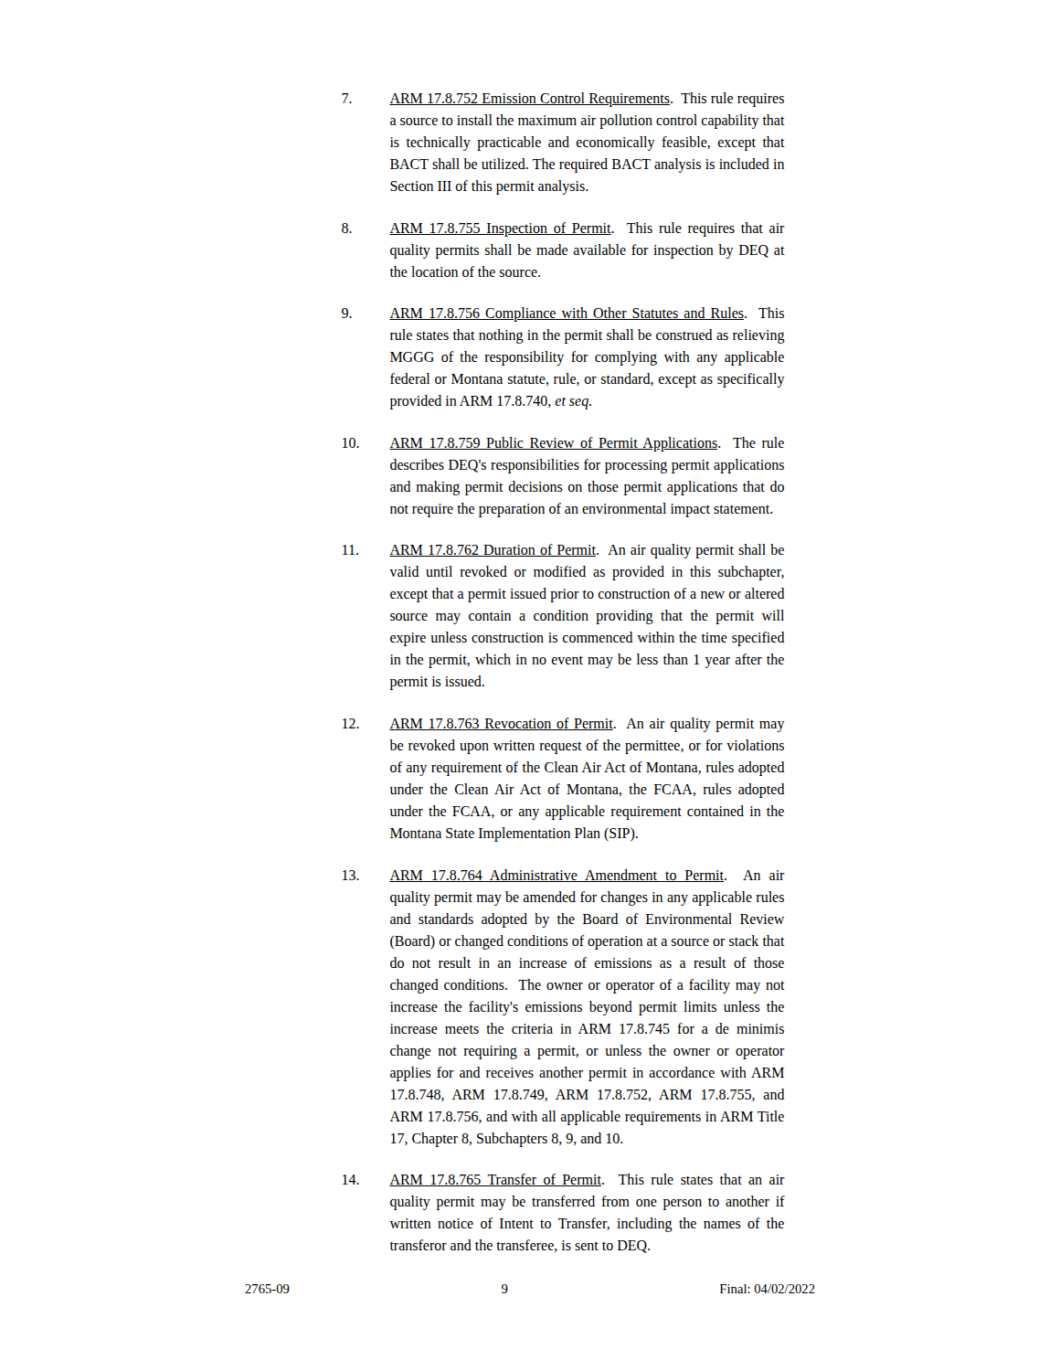7. ARM 17.8.752 Emission Control Requirements. This rule requires a source to install the maximum air pollution control capability that is technically practicable and economically feasible, except that BACT shall be utilized. The required BACT analysis is included in Section III of this permit analysis.
8. ARM 17.8.755 Inspection of Permit. This rule requires that air quality permits shall be made available for inspection by DEQ at the location of the source.
9. ARM 17.8.756 Compliance with Other Statutes and Rules. This rule states that nothing in the permit shall be construed as relieving MGGG of the responsibility for complying with any applicable federal or Montana statute, rule, or standard, except as specifically provided in ARM 17.8.740, et seq.
10. ARM 17.8.759 Public Review of Permit Applications. The rule describes DEQ's responsibilities for processing permit applications and making permit decisions on those permit applications that do not require the preparation of an environmental impact statement.
11. ARM 17.8.762 Duration of Permit. An air quality permit shall be valid until revoked or modified as provided in this subchapter, except that a permit issued prior to construction of a new or altered source may contain a condition providing that the permit will expire unless construction is commenced within the time specified in the permit, which in no event may be less than 1 year after the permit is issued.
12. ARM 17.8.763 Revocation of Permit. An air quality permit may be revoked upon written request of the permittee, or for violations of any requirement of the Clean Air Act of Montana, rules adopted under the Clean Air Act of Montana, the FCAA, rules adopted under the FCAA, or any applicable requirement contained in the Montana State Implementation Plan (SIP).
13. ARM 17.8.764 Administrative Amendment to Permit. An air quality permit may be amended for changes in any applicable rules and standards adopted by the Board of Environmental Review (Board) or changed conditions of operation at a source or stack that do not result in an increase of emissions as a result of those changed conditions. The owner or operator of a facility may not increase the facility's emissions beyond permit limits unless the increase meets the criteria in ARM 17.8.745 for a de minimis change not requiring a permit, or unless the owner or operator applies for and receives another permit in accordance with ARM 17.8.748, ARM 17.8.749, ARM 17.8.752, ARM 17.8.755, and ARM 17.8.756, and with all applicable requirements in ARM Title 17, Chapter 8, Subchapters 8, 9, and 10.
14. ARM 17.8.765 Transfer of Permit. This rule states that an air quality permit may be transferred from one person to another if written notice of Intent to Transfer, including the names of the transferor and the transferee, is sent to DEQ.
2765-09 Final: 04/02/2022
9